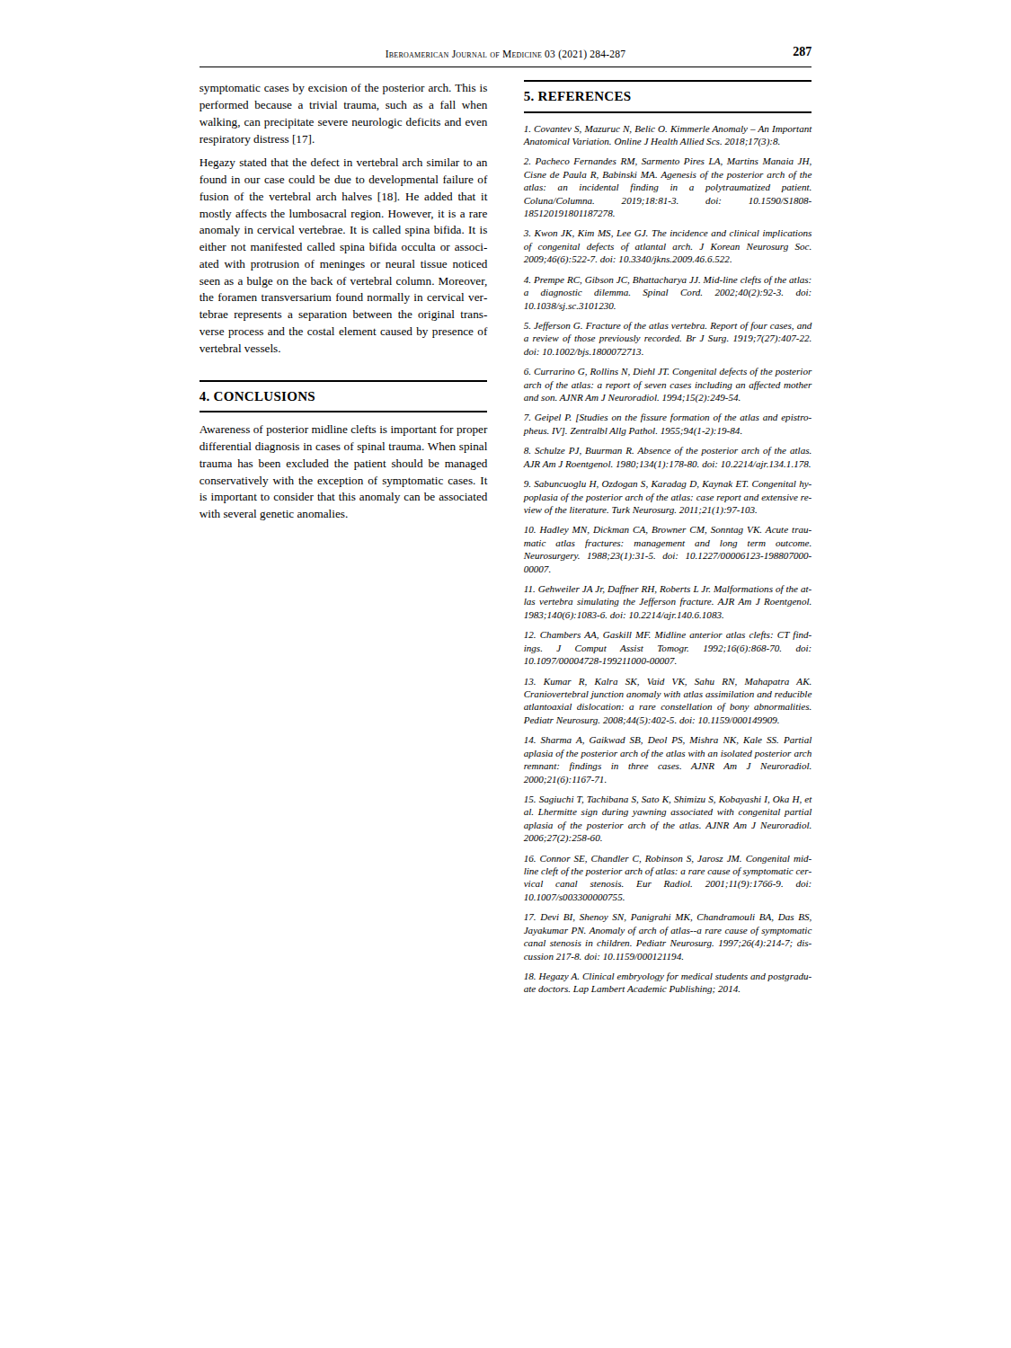Iberoamerican Journal of Medicine 03 (2021) 284-287
287
symptomatic cases by excision of the posterior arch. This is performed because a trivial trauma, such as a fall when walking, can precipitate severe neurologic deficits and even respiratory distress [17].
Hegazy stated that the defect in vertebral arch similar to an found in our case could be due to developmental failure of fusion of the vertebral arch halves [18]. He added that it mostly affects the lumbosacral region. However, it is a rare anomaly in cervical vertebrae. It is called spina bifida. It is either not manifested called spina bifida occulta or associated with protrusion of meninges or neural tissue noticed seen as a bulge on the back of vertebral column. Moreover, the foramen transversarium found normally in cervical vertebrae represents a separation between the original transverse process and the costal element caused by presence of vertebral vessels.
4. Conclusions
Awareness of posterior midline clefts is important for proper differential diagnosis in cases of spinal trauma. When spinal trauma has been excluded the patient should be managed conservatively with the exception of symptomatic cases. It is important to consider that this anomaly can be associated with several genetic anomalies.
5. References
1. Covantev S, Mazuruc N, Belic O. Kimmerle Anomaly – An Important Anatomical Variation. Online J Health Allied Scs. 2018;17(3):8.
2. Pacheco Fernandes RM, Sarmento Pires LA, Martins Manaia JH, Cisne de Paula R, Babinski MA. Agenesis of the posterior arch of the atlas: an incidental finding in a polytraumatized patient. Coluna/Columna. 2019;18:81-3. doi: 10.1590/S1808-185120191801187278.
3. Kwon JK, Kim MS, Lee GJ. The incidence and clinical implications of congenital defects of atlantal arch. J Korean Neurosurg Soc. 2009;46(6):522-7. doi: 10.3340/jkns.2009.46.6.522.
4. Prempe RC, Gibson JC, Bhattacharya JJ. Mid-line clefts of the atlas: a diagnostic dilemma. Spinal Cord. 2002;40(2):92-3. doi: 10.1038/sj.sc.3101230.
5. Jefferson G. Fracture of the atlas vertebra. Report of four cases, and a review of those previously recorded. Br J Surg. 1919;7(27):407-22. doi: 10.1002/bjs.1800072713.
6. Currarino G, Rollins N, Diehl JT. Congenital defects of the posterior arch of the atlas: a report of seven cases including an affected mother and son. AJNR Am J Neuroradiol. 1994;15(2):249-54.
7. Geipel P. [Studies on the fissure formation of the atlas and epistropheus. IV]. Zentralbl Allg Pathol. 1955;94(1-2):19-84.
8. Schulze PJ, Buurman R. Absence of the posterior arch of the atlas. AJR Am J Roentgenol. 1980;134(1):178-80. doi: 10.2214/ajr.134.1.178.
9. Sabuncuoglu H, Ozdogan S, Karadag D, Kaynak ET. Congenital hypoplasia of the posterior arch of the atlas: case report and extensive review of the literature. Turk Neurosurg. 2011;21(1):97-103.
10. Hadley MN, Dickman CA, Browner CM, Sonntag VK. Acute traumatic atlas fractures: management and long term outcome. Neurosurgery. 1988;23(1):31-5. doi: 10.1227/00006123-198807000-00007.
11. Gehweiler JA Jr, Daffner RH, Roberts L Jr. Malformations of the atlas vertebra simulating the Jefferson fracture. AJR Am J Roentgenol. 1983;140(6):1083-6. doi: 10.2214/ajr.140.6.1083.
12. Chambers AA, Gaskill MF. Midline anterior atlas clefts: CT findings. J Comput Assist Tomogr. 1992;16(6):868-70. doi: 10.1097/00004728-199211000-00007.
13. Kumar R, Kalra SK, Vaid VK, Sahu RN, Mahapatra AK. Craniovertebral junction anomaly with atlas assimilation and reducible atlantoaxial dislocation: a rare constellation of bony abnormalities. Pediatr Neurosurg. 2008;44(5):402-5. doi: 10.1159/000149909.
14. Sharma A, Gaikwad SB, Deol PS, Mishra NK, Kale SS. Partial aplasia of the posterior arch of the atlas with an isolated posterior arch remnant: findings in three cases. AJNR Am J Neuroradiol. 2000;21(6):1167-71.
15. Sagiuchi T, Tachibana S, Sato K, Shimizu S, Kobayashi I, Oka H, et al. Lhermitte sign during yawning associated with congenital partial aplasia of the posterior arch of the atlas. AJNR Am J Neuroradiol. 2006;27(2):258-60.
16. Connor SE, Chandler C, Robinson S, Jarosz JM. Congenital midline cleft of the posterior arch of atlas: a rare cause of symptomatic cervical canal stenosis. Eur Radiol. 2001;11(9):1766-9. doi: 10.1007/s003300000755.
17. Devi BI, Shenoy SN, Panigrahi MK, Chandramouli BA, Das BS, Jayakumar PN. Anomaly of arch of atlas--a rare cause of symptomatic canal stenosis in children. Pediatr Neurosurg. 1997;26(4):214-7; discussion 217-8. doi: 10.1159/000121194.
18. Hegazy A. Clinical embryology for medical students and postgraduate doctors. Lap Lambert Academic Publishing; 2014.